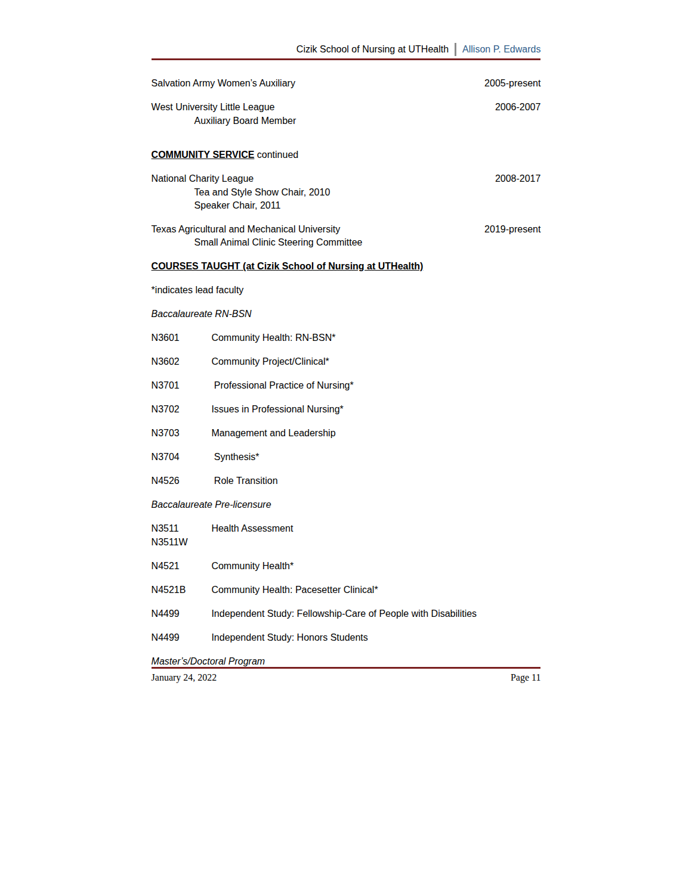Cizik School of Nursing at UTHealth Allison P. Edwards
Salvation Army Women’s Auxiliary
2005-present
West University Little League
2006-2007
Auxiliary Board Member
COMMUNITY SERVICE continued
National Charity League
2008-2017
Tea and Style Show Chair, 2010
Speaker Chair, 2011
Texas Agricultural and Mechanical University
2019-present
Small Animal Clinic Steering Committee
COURSES TAUGHT (at Cizik School of Nursing at UTHealth)
*indicates lead faculty
Baccalaureate RN-BSN
N3601
Community Health: RN-BSN*
N3602
Community Project/Clinical*
N3701
Professional Practice of Nursing*
N3702
Issues in Professional Nursing*
N3703
Management and Leadership
N3704
Synthesis*
N4526
Role Transition
Baccalaureate Pre-licensure
N3511
Health Assessment
N3511W
N4521
Community Health*
N4521B
Community Health: Pacesetter Clinical*
N4499
Independent Study: Fellowship-Care of People with Disabilities
N4499
Independent Study: Honors Students
Master’s/Doctoral Program
January 24, 2022 Page 11